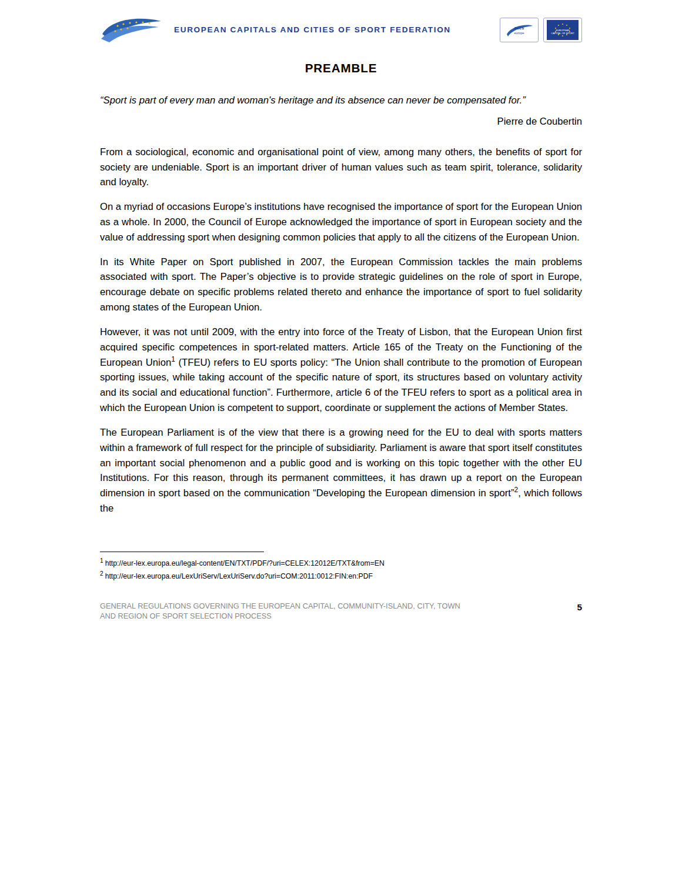EUROPEAN CAPITALS AND CITIES OF SPORT FEDERATION
aces europe
EUROPEAN CAPITAL OF SPORT
PREAMBLE
“Sport is part of every man and woman's heritage and its absence can never be compensated for.”
Pierre de Coubertin
From a sociological, economic and organisational point of view, among many others, the benefits of sport for society are undeniable. Sport is an important driver of human values such as team spirit, tolerance, solidarity and loyalty.
On a myriad of occasions Europe’s institutions have recognised the importance of sport for the European Union as a whole. In 2000, the Council of Europe acknowledged the importance of sport in European society and the value of addressing sport when designing common policies that apply to all the citizens of the European Union.
In its White Paper on Sport published in 2007, the European Commission tackles the main problems associated with sport. The Paper’s objective is to provide strategic guidelines on the role of sport in Europe, encourage debate on specific problems related thereto and enhance the importance of sport to fuel solidarity among states of the European Union.
However, it was not until 2009, with the entry into force of the Treaty of Lisbon, that the European Union first acquired specific competences in sport-related matters. Article 165 of the Treaty on the Functioning of the European Union1 (TFEU) refers to EU sports policy: “The Union shall contribute to the promotion of European sporting issues, while taking account of the specific nature of sport, its structures based on voluntary activity and its social and educational function”. Furthermore, article 6 of the TFEU refers to sport as a political area in which the European Union is competent to support, coordinate or supplement the actions of Member States.
The European Parliament is of the view that there is a growing need for the EU to deal with sports matters within a framework of full respect for the principle of subsidiarity. Parliament is aware that sport itself constitutes an important social phenomenon and a public good and is working on this topic together with the other EU Institutions. For this reason, through its permanent committees, it has drawn up a report on the European dimension in sport based on the communication “Developing the European dimension in sport”2, which follows the
1 http://eur-lex.europa.eu/legal-content/EN/TXT/PDF/?uri=CELEX:12012E/TXT&from=EN
2 http://eur-lex.europa.eu/LexUriServ/LexUriServ.do?uri=COM:2011:0012:FIN:en:PDF
GENERAL REGULATIONS GOVERNING THE EUROPEAN CAPITAL, COMMUNITY-ISLAND, CITY, TOWN AND REGION OF SPORT SELECTION PROCESS
5